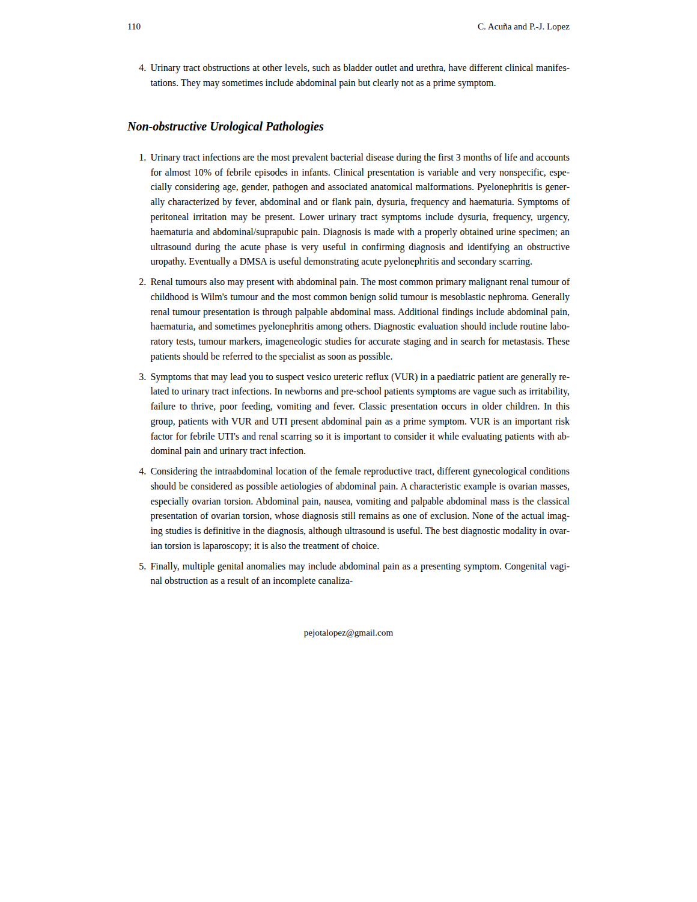110 C. Acuña and P.-J. Lopez
Urinary tract obstructions at other levels, such as bladder outlet and urethra, have different clinical manifestations. They may sometimes include abdominal pain but clearly not as a prime symptom.
Non-obstructive Urological Pathologies
Urinary tract infections are the most prevalent bacterial disease during the first 3 months of life and accounts for almost 10% of febrile episodes in infants. Clinical presentation is variable and very nonspecific, especially considering age, gender, pathogen and associated anatomical malformations. Pyelonephritis is generally characterized by fever, abdominal and or flank pain, dysuria, frequency and haematuria. Symptoms of peritoneal irritation may be present. Lower urinary tract symptoms include dysuria, frequency, urgency, haematuria and abdominal/suprapubic pain. Diagnosis is made with a properly obtained urine specimen; an ultrasound during the acute phase is very useful in confirming diagnosis and identifying an obstructive uropathy. Eventually a DMSA is useful demonstrating acute pyelonephritis and secondary scarring.
Renal tumours also may present with abdominal pain. The most common primary malignant renal tumour of childhood is Wilm's tumour and the most common benign solid tumour is mesoblastic nephroma. Generally renal tumour presentation is through palpable abdominal mass. Additional findings include abdominal pain, haematuria, and sometimes pyelonephritis among others. Diagnostic evaluation should include routine laboratory tests, tumour markers, imageneologic studies for accurate staging and in search for metastasis. These patients should be referred to the specialist as soon as possible.
Symptoms that may lead you to suspect vesico ureteric reflux (VUR) in a paediatric patient are generally related to urinary tract infections. In newborns and pre-school patients symptoms are vague such as irritability, failure to thrive, poor feeding, vomiting and fever. Classic presentation occurs in older children. In this group, patients with VUR and UTI present abdominal pain as a prime symptom. VUR is an important risk factor for febrile UTI's and renal scarring so it is important to consider it while evaluating patients with abdominal pain and urinary tract infection.
Considering the intraabdominal location of the female reproductive tract, different gynecological conditions should be considered as possible aetiologies of abdominal pain. A characteristic example is ovarian masses, especially ovarian torsion. Abdominal pain, nausea, vomiting and palpable abdominal mass is the classical presentation of ovarian torsion, whose diagnosis still remains as one of exclusion. None of the actual imaging studies is definitive in the diagnosis, although ultrasound is useful. The best diagnostic modality in ovarian torsion is laparoscopy; it is also the treatment of choice.
Finally, multiple genital anomalies may include abdominal pain as a presenting symptom. Congenital vaginal obstruction as a result of an incomplete canaliza-
pejotalopez@gmail.com